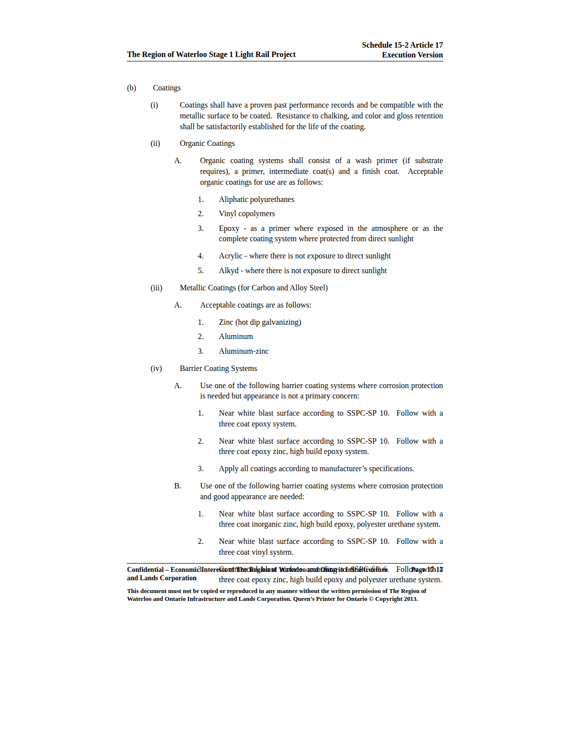| The Region of Waterloo Stage 1 Light Rail Project | Schedule 15-2 Article 17 Execution Version |
(b)
Coatings
(i)
Coatings shall have a proven past performance records and be compatible with the metallic surface to be coated. Resistance to chalking, and color and gloss retention shall be satisfactorily established for the life of the coating.
(ii)
Organic Coatings
A.
Organic coating systems shall consist of a wash primer (if substrate requires), a primer, intermediate coat(s) and a finish coat. Acceptable organic coatings for use are as follows:
1.
Aliphatic polyurethanes
2.
Vinyl copolymers
3.
Epoxy - as a primer where exposed in the atmosphere or as the complete coating system where protected from direct sunlight
4.
Acrylic - where there is not exposure to direct sunlight
5.
Alkyd - where there is not exposure to direct sunlight
(iii)
Metallic Coatings (for Carbon and Alloy Steel)
A.
Acceptable coatings are as follows:
1.
Zinc (hot dip galvanizing)
2.
Aluminum
3.
Aluminum-zinc
(iv)
Barrier Coating Systems
A.
Use one of the following barrier coating systems where corrosion protection is needed but appearance is not a primary concern:
1.
Near white blast surface according to SSPC-SP 10. Follow with a three coat epoxy system.
2.
Near white blast surface according to SSPC-SP 10. Follow with a three coat epoxy zinc, high build epoxy system.
3.
Apply all coatings according to manufacturer’s specifications.
B.
Use one of the following barrier coating systems where corrosion protection and good appearance are needed:
1.
Near white blast surface according to SSPC-SP 10. Follow with a three coat inorganic zinc, high build epoxy, polyester urethane system.
2.
Near white blast surface according to SSPC-SP 10. Follow with a three coat vinyl system.
3.
Commercial blast surface according to SSPC-SP 6. Follow with a three coat epoxy zinc, high build epoxy and polyester urethane system.
Confidential – Economic Interests of The Region of Waterloo and Ontario Infrastructure and Lands Corporation
Page 17-17
This document must not be copied or reproduced in any manner without the written permission of The Region of Waterloo and Ontario Infrastructure and Lands Corporation. Queen’s Printer for Ontario © Copyright 2013.